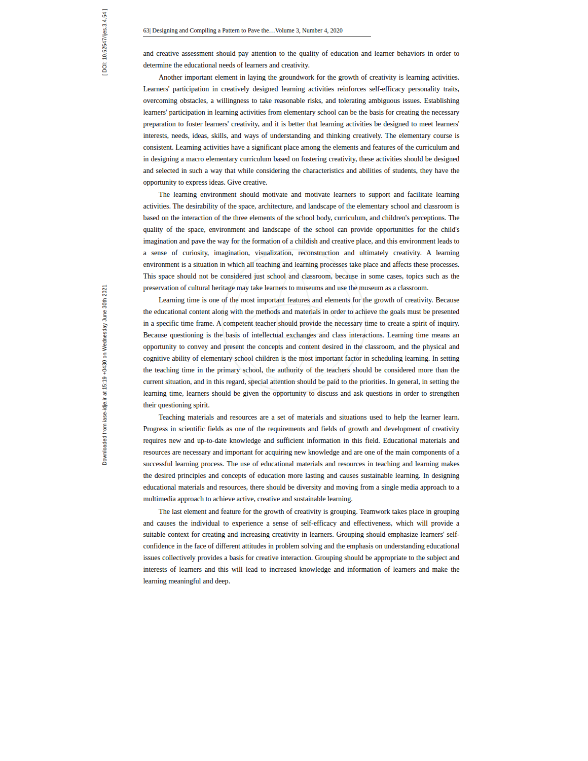[ DOI: 10.52547/ijes.3.4.54 ]
Downloaded from iase-idje.ir at 15:19 +0430 on Wednesday June 30th 2021
IJES
63| Designing and Compiling a Pattern to Pave the…Volume 3, Number 4, 2020
and creative assessment should pay attention to the quality of education and learner behaviors in order to determine the educational needs of learners and creativity.
Another important element in laying the groundwork for the growth of creativity is learning activities. Learners' participation in creatively designed learning activities reinforces self-efficacy personality traits, overcoming obstacles, a willingness to take reasonable risks, and tolerating ambiguous issues. Establishing learners' participation in learning activities from elementary school can be the basis for creating the necessary preparation to foster learners' creativity, and it is better that learning activities be designed to meet learners' interests, needs, ideas, skills, and ways of understanding and thinking creatively. The elementary course is consistent. Learning activities have a significant place among the elements and features of the curriculum and in designing a macro elementary curriculum based on fostering creativity, these activities should be designed and selected in such a way that while considering the characteristics and abilities of students, they have the opportunity to express ideas. Give creative.
The learning environment should motivate and motivate learners to support and facilitate learning activities. The desirability of the space, architecture, and landscape of the elementary school and classroom is based on the interaction of the three elements of the school body, curriculum, and children's perceptions. The quality of the space, environment and landscape of the school can provide opportunities for the child's imagination and pave the way for the formation of a childish and creative place, and this environment leads to a sense of curiosity, imagination, visualization, reconstruction and ultimately creativity. A learning environment is a situation in which all teaching and learning processes take place and affects these processes. This space should not be considered just school and classroom, because in some cases, topics such as the preservation of cultural heritage may take learners to museums and use the museum as a classroom.
Learning time is one of the most important features and elements for the growth of creativity. Because the educational content along with the methods and materials in order to achieve the goals must be presented in a specific time frame. A competent teacher should provide the necessary time to create a spirit of inquiry. Because questioning is the basis of intellectual exchanges and class interactions. Learning time means an opportunity to convey and present the concepts and content desired in the classroom, and the physical and cognitive ability of elementary school children is the most important factor in scheduling learning. In setting the teaching time in the primary school, the authority of the teachers should be considered more than the current situation, and in this regard, special attention should be paid to the priorities. In general, in setting the learning time, learners should be given the opportunity to discuss and ask questions in order to strengthen their questioning spirit.
Teaching materials and resources are a set of materials and situations used to help the learner learn. Progress in scientific fields as one of the requirements and fields of growth and development of creativity requires new and up-to-date knowledge and sufficient information in this field. Educational materials and resources are necessary and important for acquiring new knowledge and are one of the main components of a successful learning process. The use of educational materials and resources in teaching and learning makes the desired principles and concepts of education more lasting and causes sustainable learning. In designing educational materials and resources, there should be diversity and moving from a single media approach to a multimedia approach to achieve active, creative and sustainable learning.
The last element and feature for the growth of creativity is grouping. Teamwork takes place in grouping and causes the individual to experience a sense of self-efficacy and effectiveness, which will provide a suitable context for creating and increasing creativity in learners. Grouping should emphasize learners' self-confidence in the face of different attitudes in problem solving and the emphasis on understanding educational issues collectively provides a basis for creative interaction. Grouping should be appropriate to the subject and interests of learners and this will lead to increased knowledge and information of learners and make the learning meaningful and deep.